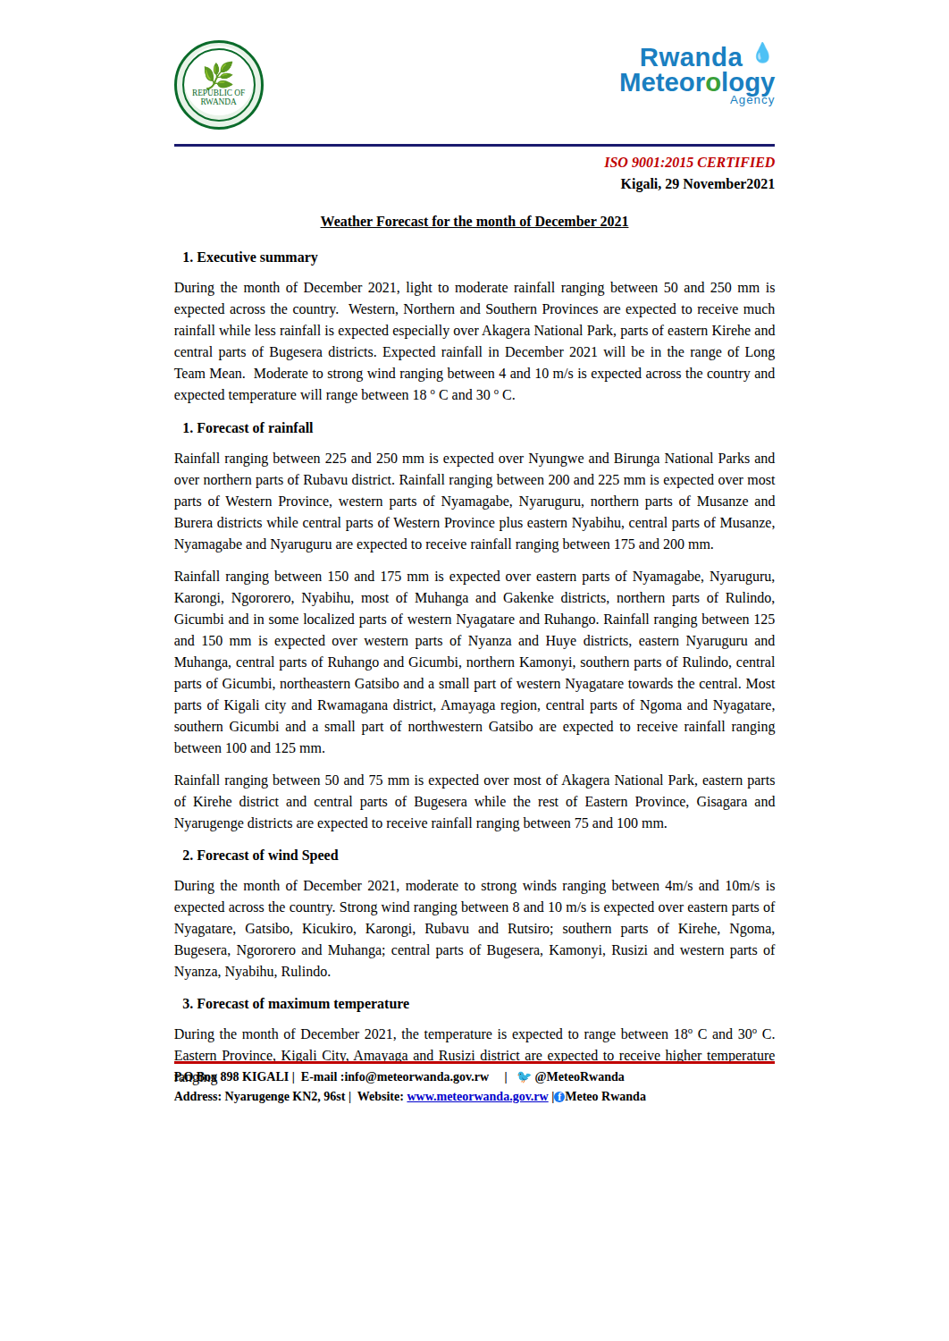🌿 REPUBLIC OF RWANDA
Rwanda 💧
Meteorology
Agency
ISO 9001:2015 CERTIFIED
Kigali, 29 November2021
Weather Forecast for the month of December 2021
Executive summary
During the month of December 2021, light to moderate rainfall ranging between 50 and 250 mm is expected across the country. Western, Northern and Southern Provinces are expected to receive much rainfall while less rainfall is expected especially over Akagera National Park, parts of eastern Kirehe and central parts of Bugesera districts. Expected rainfall in December 2021 will be in the range of Long Team Mean. Moderate to strong wind ranging between 4 and 10 m/s is expected across the country and expected temperature will range between 18 o C and 30 o C.
Forecast of rainfall
Rainfall ranging between 225 and 250 mm is expected over Nyungwe and Birunga National Parks and over northern parts of Rubavu district. Rainfall ranging between 200 and 225 mm is expected over most parts of Western Province, western parts of Nyamagabe, Nyaruguru, northern parts of Musanze and Burera districts while central parts of Western Province plus eastern Nyabihu, central parts of Musanze, Nyamagabe and Nyaruguru are expected to receive rainfall ranging between 175 and 200 mm.
Rainfall ranging between 150 and 175 mm is expected over eastern parts of Nyamagabe, Nyaruguru, Karongi, Ngororero, Nyabihu, most of Muhanga and Gakenke districts, northern parts of Rulindo, Gicumbi and in some localized parts of western Nyagatare and Ruhango. Rainfall ranging between 125 and 150 mm is expected over western parts of Nyanza and Huye districts, eastern Nyaruguru and Muhanga, central parts of Ruhango and Gicumbi, northern Kamonyi, southern parts of Rulindo, central parts of Gicumbi, northeastern Gatsibo and a small part of western Nyagatare towards the central. Most parts of Kigali city and Rwamagana district, Amayaga region, central parts of Ngoma and Nyagatare, southern Gicumbi and a small part of northwestern Gatsibo are expected to receive rainfall ranging between 100 and 125 mm.
Rainfall ranging between 50 and 75 mm is expected over most of Akagera National Park, eastern parts of Kirehe district and central parts of Bugesera while the rest of Eastern Province, Gisagara and Nyarugenge districts are expected to receive rainfall ranging between 75 and 100 mm.
Forecast of wind Speed
During the month of December 2021, moderate to strong winds ranging between 4m/s and 10m/s is expected across the country. Strong wind ranging between 8 and 10 m/s is expected over eastern parts of Nyagatare, Gatsibo, Kicukiro, Karongi, Rubavu and Rutsiro; southern parts of Kirehe, Ngoma, Bugesera, Ngororero and Muhanga; central parts of Bugesera, Kamonyi, Rusizi and western parts of Nyanza, Nyabihu, Rulindo.
Forecast of maximum temperature
During the month of December 2021, the temperature is expected to range between 18o C and 30o C. Eastern Province, Kigali City, Amayaga and Rusizi district are expected to receive higher temperature ranging
P.O Box 898 KIGALI | E-mail :info@meteorwanda.gov.rw | 🐦 @MeteoRwanda
Address: Nyarugenge KN2, 96st | Website: www.meteorwanda.gov.rw |f Meteo Rwanda